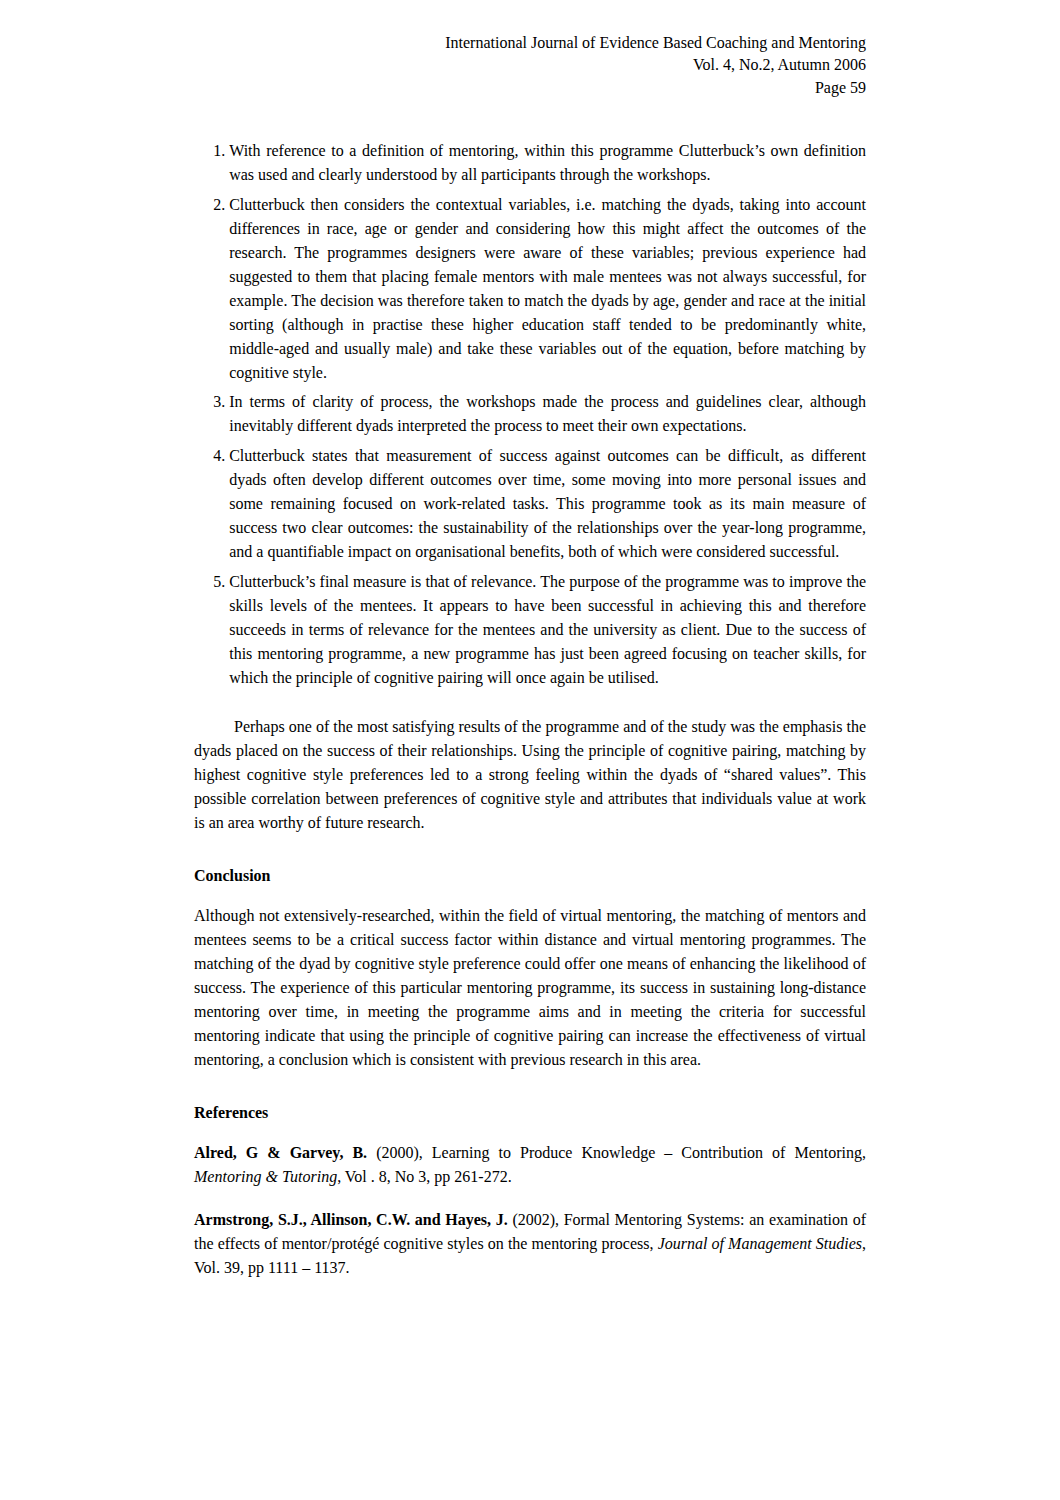International Journal of Evidence Based Coaching and Mentoring Vol. 4, No.2, Autumn 2006 Page 59
With reference to a definition of mentoring, within this programme Clutterbuck’s own definition was used and clearly understood by all participants through the workshops.
Clutterbuck then considers the contextual variables, i.e. matching the dyads, taking into account differences in race, age or gender and considering how this might affect the outcomes of the research. The programmes designers were aware of these variables; previous experience had suggested to them that placing female mentors with male mentees was not always successful, for example. The decision was therefore taken to match the dyads by age, gender and race at the initial sorting (although in practise these higher education staff tended to be predominantly white, middle-aged and usually male) and take these variables out of the equation, before matching by cognitive style.
In terms of clarity of process, the workshops made the process and guidelines clear, although inevitably different dyads interpreted the process to meet their own expectations.
Clutterbuck states that measurement of success against outcomes can be difficult, as different dyads often develop different outcomes over time, some moving into more personal issues and some remaining focused on work-related tasks. This programme took as its main measure of success two clear outcomes: the sustainability of the relationships over the year-long programme, and a quantifiable impact on organisational benefits, both of which were considered successful.
Clutterbuck’s final measure is that of relevance. The purpose of the programme was to improve the skills levels of the mentees. It appears to have been successful in achieving this and therefore succeeds in terms of relevance for the mentees and the university as client. Due to the success of this mentoring programme, a new programme has just been agreed focusing on teacher skills, for which the principle of cognitive pairing will once again be utilised.
Perhaps one of the most satisfying results of the programme and of the study was the emphasis the dyads placed on the success of their relationships. Using the principle of cognitive pairing, matching by highest cognitive style preferences led to a strong feeling within the dyads of “shared values”. This possible correlation between preferences of cognitive style and attributes that individuals value at work is an area worthy of future research.
Conclusion
Although not extensively-researched, within the field of virtual mentoring, the matching of mentors and mentees seems to be a critical success factor within distance and virtual mentoring programmes. The matching of the dyad by cognitive style preference could offer one means of enhancing the likelihood of success. The experience of this particular mentoring programme, its success in sustaining long-distance mentoring over time, in meeting the programme aims and in meeting the criteria for successful mentoring indicate that using the principle of cognitive pairing can increase the effectiveness of virtual mentoring, a conclusion which is consistent with previous research in this area.
References
Alred, G & Garvey, B. (2000), Learning to Produce Knowledge – Contribution of Mentoring, Mentoring & Tutoring, Vol . 8, No 3, pp 261-272.
Armstrong, S.J., Allinson, C.W. and Hayes, J. (2002), Formal Mentoring Systems: an examination of the effects of mentor/protégé cognitive styles on the mentoring process, Journal of Management Studies, Vol. 39, pp 1111 – 1137.